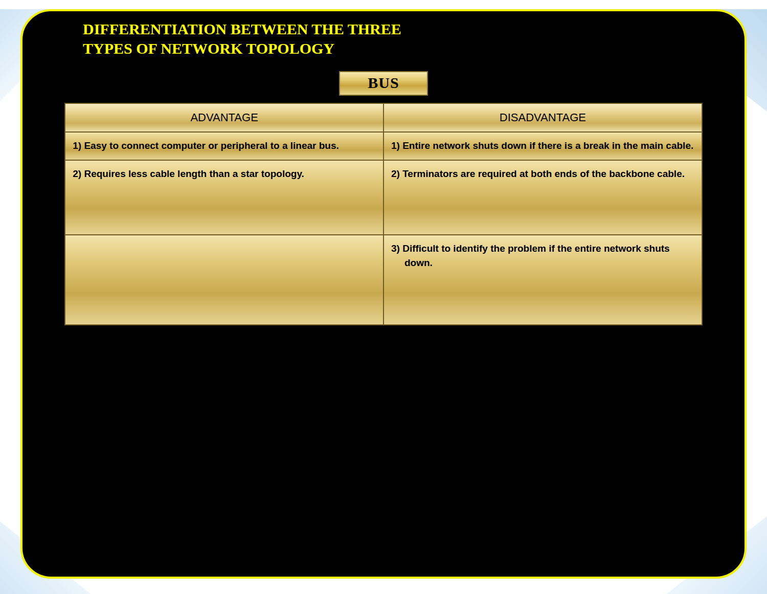DIFFERENTIATION BETWEEN THE THREE
TYPES OF NETWORK TOPOLOGY
BUS
| ADVANTAGE | DISADVANTAGE |
| --- | --- |
| 1) Easy to connect computer or peripheral to a linear bus. | 1) Entire network shuts down if there is a break in the main cable. |
| 2) Requires less cable length than a star topology. | 2) Terminators are required at both ends of the backbone cable. |
| | 3) Difficult to identify the problem if the entire network shuts down. |